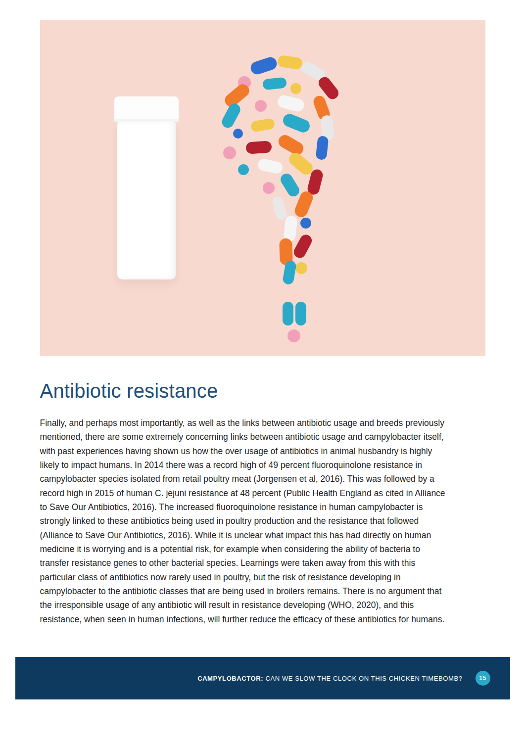Antibiotic resistance
Finally, and perhaps most importantly, as well as the links between antibiotic usage and breeds previously mentioned, there are some extremely concerning links between antibiotic usage and campylobacter itself, with past experiences having shown us how the over usage of antibiotics in animal husbandry is highly likely to impact humans. In 2014 there was a record high of 49 percent fluoroquinolone resistance in campylobacter species isolated from retail poultry meat (Jorgensen et al, 2016). This was followed by a record high in 2015 of human C. jejuni resistance at 48 percent (Public Health England as cited in Alliance to Save Our Antibiotics, 2016). The increased fluoroquinolone resistance in human campylobacter is strongly linked to these antibiotics being used in poultry production and the resistance that followed (Alliance to Save Our Antibiotics, 2016). While it is unclear what impact this has had directly on human medicine it is worrying and is a potential risk, for example when considering the ability of bacteria to transfer resistance genes to other bacterial species. Learnings were taken away from this with this particular class of antibiotics now rarely used in poultry, but the risk of resistance developing in campylobacter to the antibiotic classes that are being used in broilers remains. There is no argument that the irresponsible usage of any antibiotic will result in resistance developing (WHO, 2020), and this resistance, when seen in human infections, will further reduce the efficacy of these antibiotics for humans.
CAMPYLOBACTOR: CAN WE SLOW THE CLOCK ON THIS CHICKEN TIMEBOMB? 15